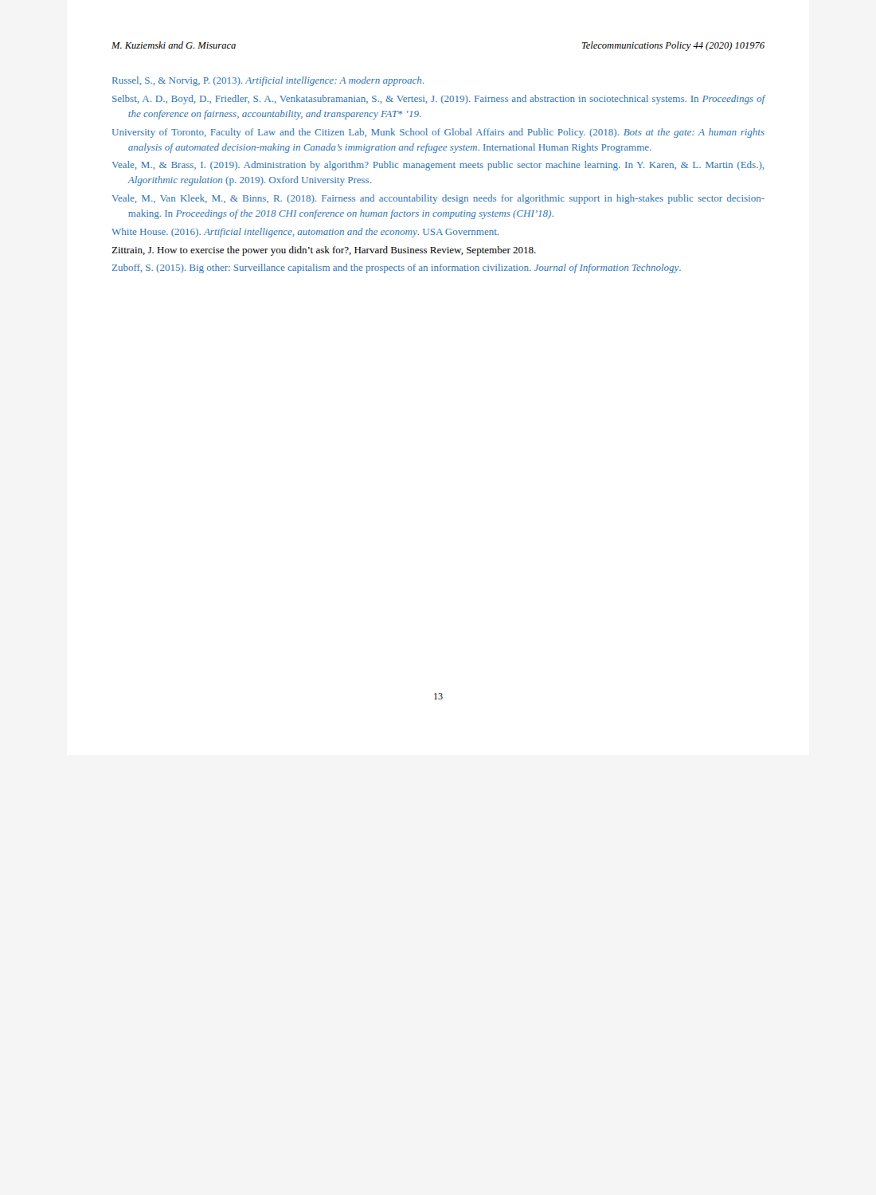M. Kuziemski and G. Misuraca
Telecommunications Policy 44 (2020) 101976
Russel, S., & Norvig, P. (2013). Artificial intelligence: A modern approach.
Selbst, A. D., Boyd, D., Friedler, S. A., Venkatasubramanian, S., & Vertesi, J. (2019). Fairness and abstraction in sociotechnical systems. In Proceedings of the conference on fairness, accountability, and transparency FAT* ’19.
University of Toronto, Faculty of Law and the Citizen Lab, Munk School of Global Affairs and Public Policy. (2018). Bots at the gate: A human rights analysis of automated decision-making in Canada’s immigration and refugee system. International Human Rights Programme.
Veale, M., & Brass, I. (2019). Administration by algorithm? Public management meets public sector machine learning. In Y. Karen, & L. Martin (Eds.), Algorithmic regulation (p. 2019). Oxford University Press.
Veale, M., Van Kleek, M., & Binns, R. (2018). Fairness and accountability design needs for algorithmic support in high-stakes public sector decision-making. In Proceedings of the 2018 CHI conference on human factors in computing systems (CHI’18).
White House. (2016). Artificial intelligence, automation and the economy. USA Government.
Zittrain, J. How to exercise the power you didn’t ask for?, Harvard Business Review, September 2018.
Zuboff, S. (2015). Big other: Surveillance capitalism and the prospects of an information civilization. Journal of Information Technology.
13